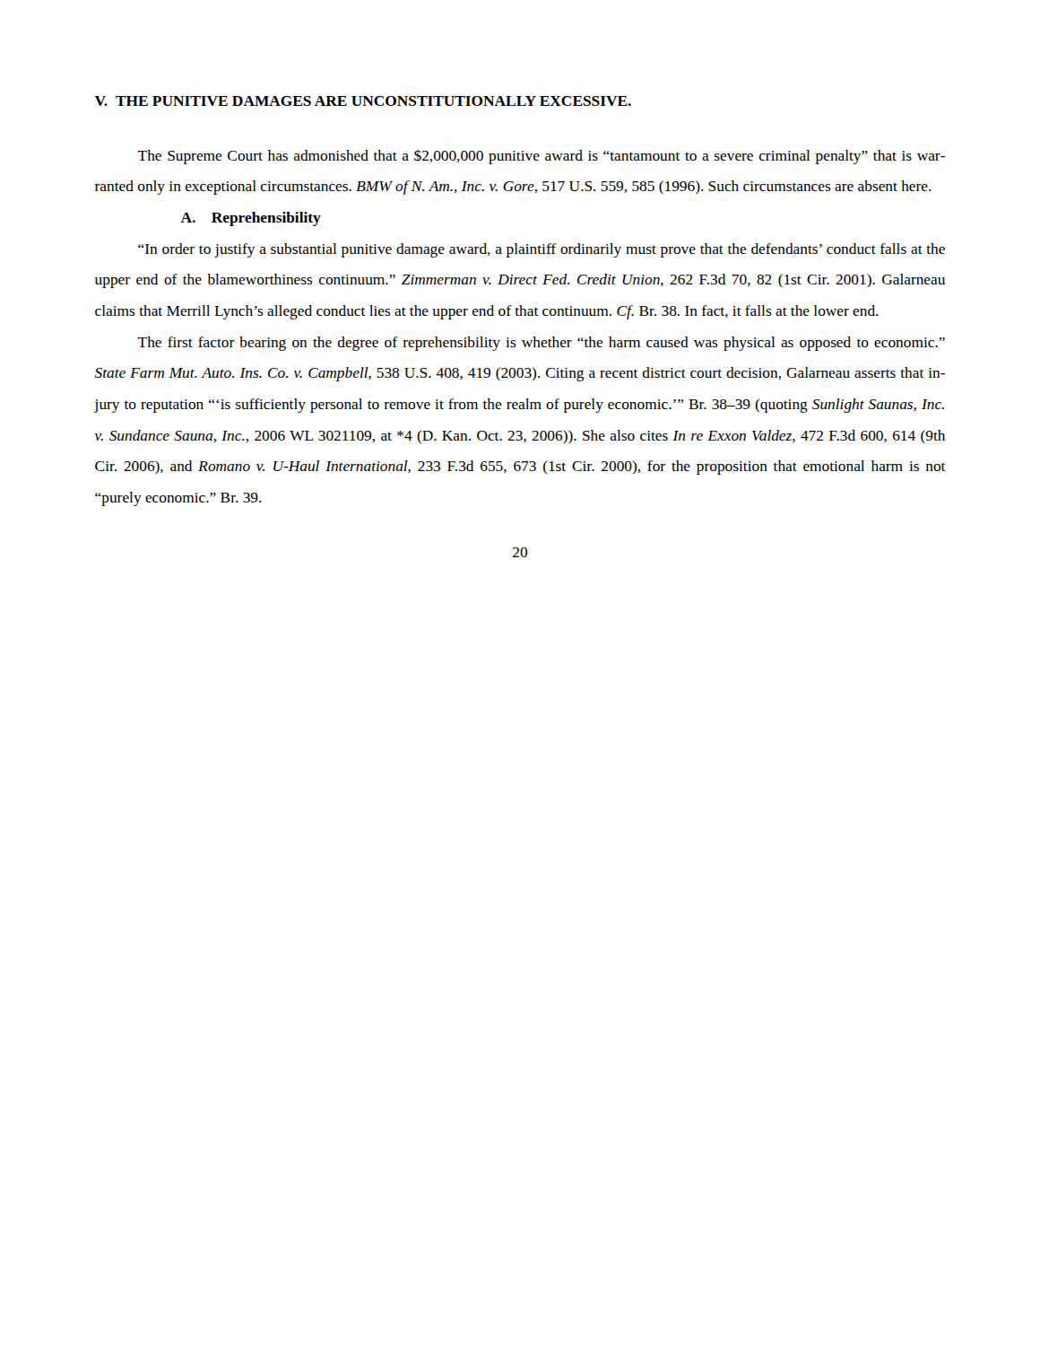V. The punitive damages are unconstitutionally excessive.
The Supreme Court has admonished that a $2,000,000 punitive award is “tantamount to a severe criminal penalty” that is warranted only in exceptional circumstances. BMW of N. Am., Inc. v. Gore, 517 U.S. 559, 585 (1996). Such circumstances are absent here.
A. Reprehensibility
“In order to justify a substantial punitive damage award, a plaintiff ordinarily must prove that the defendants’ conduct falls at the upper end of the blameworthiness continuum.” Zimmerman v. Direct Fed. Credit Union, 262 F.3d 70, 82 (1st Cir. 2001). Galarneau claims that Merrill Lynch’s alleged conduct lies at the upper end of that continuum. Cf. Br. 38. In fact, it falls at the lower end.
The first factor bearing on the degree of reprehensibility is whether “the harm caused was physical as opposed to economic.” State Farm Mut. Auto. Ins. Co. v. Campbell, 538 U.S. 408, 419 (2003). Citing a recent district court decision, Galarneau asserts that injury to reputation “‘is sufficiently personal to remove it from the realm of purely economic.’” Br. 38–39 (quoting Sunlight Saunas, Inc. v. Sundance Sauna, Inc., 2006 WL 3021109, at *4 (D. Kan. Oct. 23, 2006)). She also cites In re Exxon Valdez, 472 F.3d 600, 614 (9th Cir. 2006), and Romano v. U-Haul International, 233 F.3d 655, 673 (1st Cir. 2000), for the proposition that emotional harm is not “purely economic.” Br. 39.
20